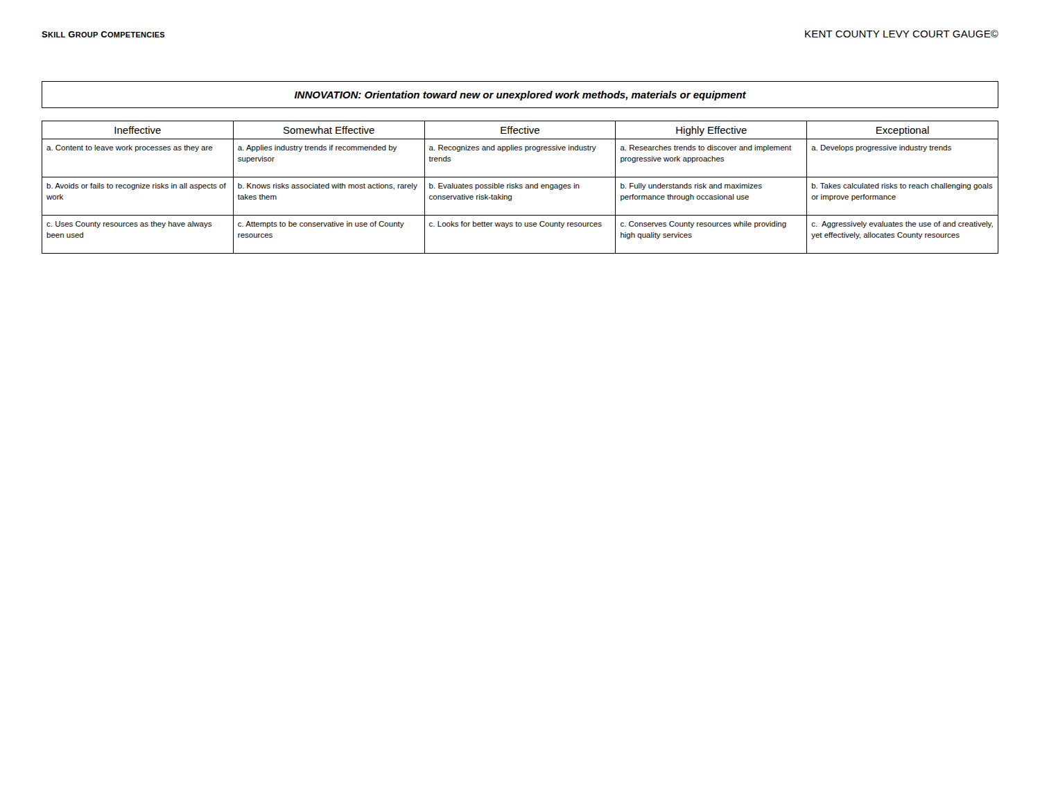SKILL GROUP COMPETENCIES
KENT COUNTY LEVY COURT GAUGE©
INNOVATION: Orientation toward new or unexplored work methods, materials or equipment
| Ineffective | Somewhat Effective | Effective | Highly Effective | Exceptional |
| --- | --- | --- | --- | --- |
| a. Content to leave work processes as they are | a. Applies industry trends if recommended by supervisor | a. Recognizes and applies progressive industry trends | a. Researches trends to discover and implement progressive work approaches | a. Develops progressive industry trends |
| b. Avoids or fails to recognize risks in all aspects of work | b. Knows risks associated with most actions, rarely takes them | b. Evaluates possible risks and engages in conservative risk-taking | b. Fully understands risk and maximizes performance through occasional use | b. Takes calculated risks to reach challenging goals or improve performance |
| c. Uses County resources as they have always been used | c. Attempts to be conservative in use of County resources | c. Looks for better ways to use County resources | c. Conserves County resources while providing high quality services | c. Aggressively evaluates the use of and creatively, yet effectively, allocates County resources |